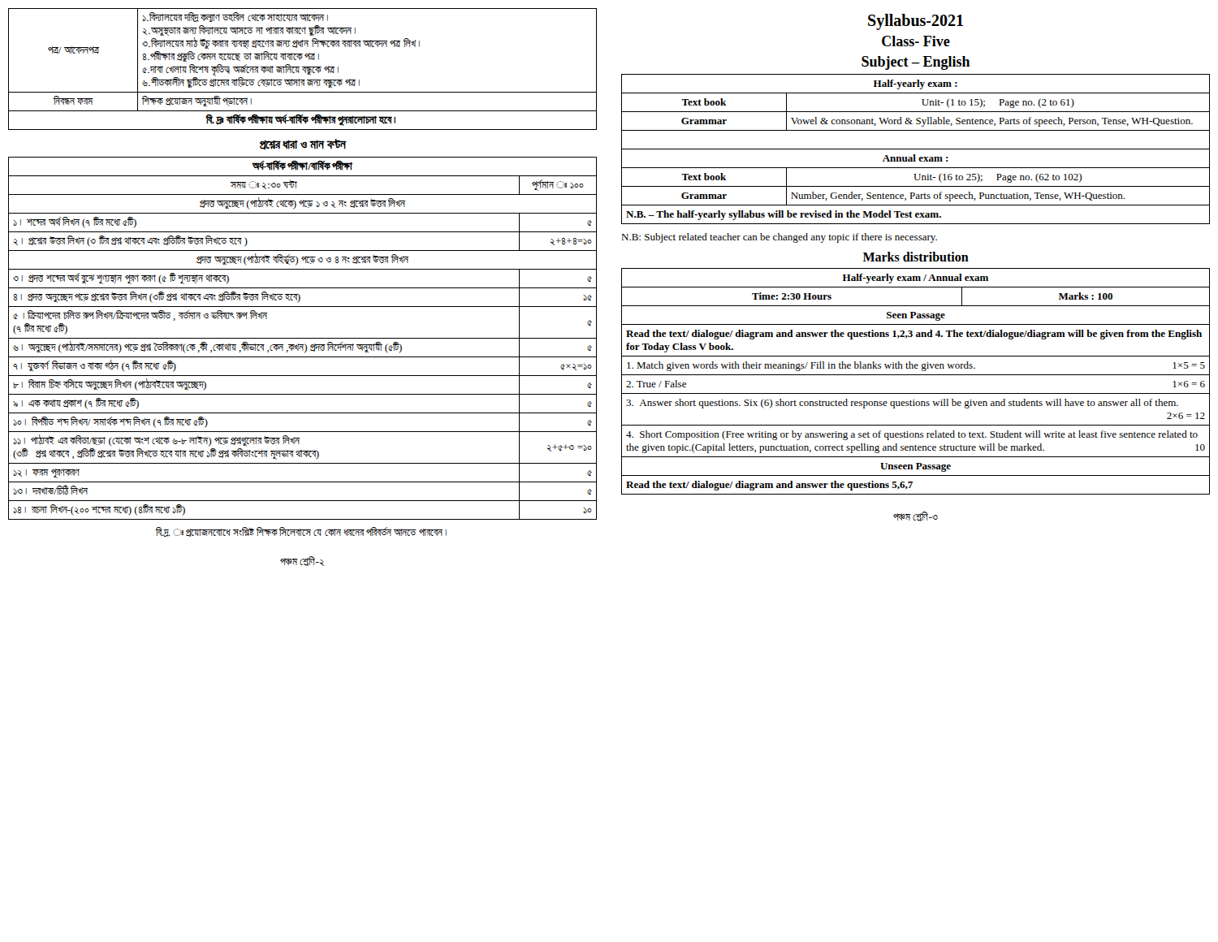| পত্র/ আবেদনপত্র | ১.বিদ্যালয়ের দরিদ্র কল্যাণ তহবিল থেকে সাহায্যের আবেদন। ২.অসুস্থতার জন্য বিদ্যালয়ে আসতে না পারার কারণে ছুটির আবেদন। ৩.বিদ্যালয়ের মাঠ উঁচু করার ব্যবস্থা গ্রহণের জন্য প্রধান শিক্ষকের বরাবর আবেদন পত্র লিখ। ৪.পরীক্ষার প্রস্তুতি কেমন হয়েছে তা জানিয়ে বাবাকে পত্র। ৫.দাবা খেলায় বিশেষ কৃতিত্ব অর্জনের কথা জানিয়ে বন্ধুকে পত্র। ৬.শীতকালীন ছুটিতে গ্রামের বাড়িতে বেড়াতে আসার জন্য বন্ধুকে পত্র। |
| নিবন্ধন ফরম | শিক্ষক প্রয়োজন অনুযায়ী পড়াবেন। |
| বি. দ্রঃ বার্ষিক পরীক্ষায় অর্ধ-বার্ষিক পরীক্ষার পুনরালোচনা হবে। |
প্রশ্নের ধারা ও মান বণ্টন
| অর্ধ-বার্ষিক পরীক্ষা/বার্ষিক পরীক্ষা |
| সময় ঃ ২:৩০ ঘন্টা | পূর্ণমান ঃ ১০০ |
| প্রদত্ত অনুচ্ছেদ (পাঠ্যবই থেকে) পড়ে ১ ও ২ নং প্রশ্নের উত্তর লিখন |
| ১। শব্দের অর্থ লিখন (৭ টির মধ্যে ৫টি) | ৫ |
| ২। প্রশ্নের উত্তর লিখন (৩ টির প্রশ্ন থাকবে এবং প্রতিটির উত্তর লিখতে হবে ) | ২+৪+৪=১০ |
| প্রদত্ত অনুচ্ছেদ (পাঠ্যবই বহির্ভূত) পড়ে ৩ ও ৪ নং প্রশ্নের উত্তর লিখন |
| ৩। প্রদত্ত শব্দের অর্থ বুঝে শূণ্যস্থান পূরণ করণ (৫ টি শূন্যস্থান থাকবে) | ৫ |
| ৪। প্রদত্ত অনুচ্ছেদ পড়ে প্রশ্নের উত্তর লিখন (৩টি প্রশ্ন থাকবে এবং প্রতিটির উত্তর লিখতে হবে) | ১৫ |
| ৫ ।ক্রিয়াপদের চলিত রুপ লিখন/ক্রিয়াপদের অতীত , বর্তমান ও ভবিষ্যৎ রুপ লিখন (৭ টির মধ্যে ৫টি) | ৫ |
| ৬। অনুচ্ছেদ (পাঠ্যবই/সমমানের) পড়ে প্রশ্ন তৈরিকরণ(কে ,কী ,কোথায় ,কীভাবে ,কেন ,কখন) প্রদত্ত নির্দেশনা অনুযায়ী (৫টি) | ৫ |
| ৭। যুক্তবর্ণ বিভাজন ও বাক্য গঠন (৭ টির মধ্যে ৫টি) | ৫×২=১০ |
| ৮। বিরাম চিহ্ন বসিয়ে অনুচ্ছেদ লিখন (পাঠ্যবইয়ের অনুচ্ছেদ) | ৫ |
| ৯। এক কথায় প্রকাশ (৭ টির মধ্যে ৫টি) | ৫ |
| ১০। বিপরীত শব্দ লিখন/ সমার্থক শব্দ লিখন (৭ টির মধ্যে ৫টি) | ৫ |
| ১১। পাঠ্যবই এর কবিতা/ছড়া (যেকো অংশ থেকে ৬-৮ লাইন) পড়ে প্রশ্নগুলোর উত্তর লিখন (৩টি প্রশ্ন থাকবে , প্রতিটি প্রশ্নের উত্তর লিখতে হবে যার মধ্যে ১টি প্রশ্ন কবিতাংশের মূলভাব থাকবে) | ২+৫+৩ =১০ |
| ১২। ফরম পূরণকরণ | ৫ |
| ১৩। দরখাস্ত/চিঠি লিখন | ৫ |
| ১৪। রচনা লিখন-(২০০ শব্দের মধ্যে) (৪টির মধ্যে ১টি) | ১০ |
বি.দ্র. ঃ প্রয়োজনবোধে সংশ্লিষ্ট শিক্ষক সিলেবাসে যে কোন ধরনের পরিবর্তন আনতে পারবেন।
পঞ্চম শ্রেণি-২
Syllabus-2021
Class- Five
Subject – English
| Half-yearly exam : |
| Text book | Unit- (1 to 15); Page no. (2 to 61) |
| Grammar | Vowel & consonant, Word & Syllable, Sentence, Parts of speech, Person, Tense, WH-Question. |
| Annual exam : |
| Text book | Unit- (16 to 25); Page no. (62 to 102) |
| Grammar | Number, Gender, Sentence, Parts of speech, Punctuation, Tense, WH-Question. |
| N.B. – The half-yearly syllabus will be revised in the Model Test exam. |
N.B: Subject related teacher can be changed any topic if there is necessary.
Marks distribution
| Half-yearly exam / Annual exam |
| Time: 2:30 Hours | Marks : 100 |
| Seen Passage |
| Read the text/ dialogue/ diagram and answer the questions 1,2,3 and 4. The text/dialogue/diagram will be given from the English for Today Class V book. |
| 1. Match given words with their meanings/ Fill in the blanks with the given words. 1×5 = 5 |
| 2. True / False 1×6 = 6 |
| 3. Answer short questions. Six (6) short constructed response questions will be given and students will have to answer all of them. 2×6 = 12 |
| 4. Short Composition (Free writing or by answering a set of questions related to text. Student will write at least five sentence related to the given topic.(Capital letters, punctuation, correct spelling and sentence structure will be marked. 10 |
| Unseen Passage |
| Read the text/ dialogue/ diagram and answer the questions 5,6,7 |
পঞ্চম শ্রেণি-৩